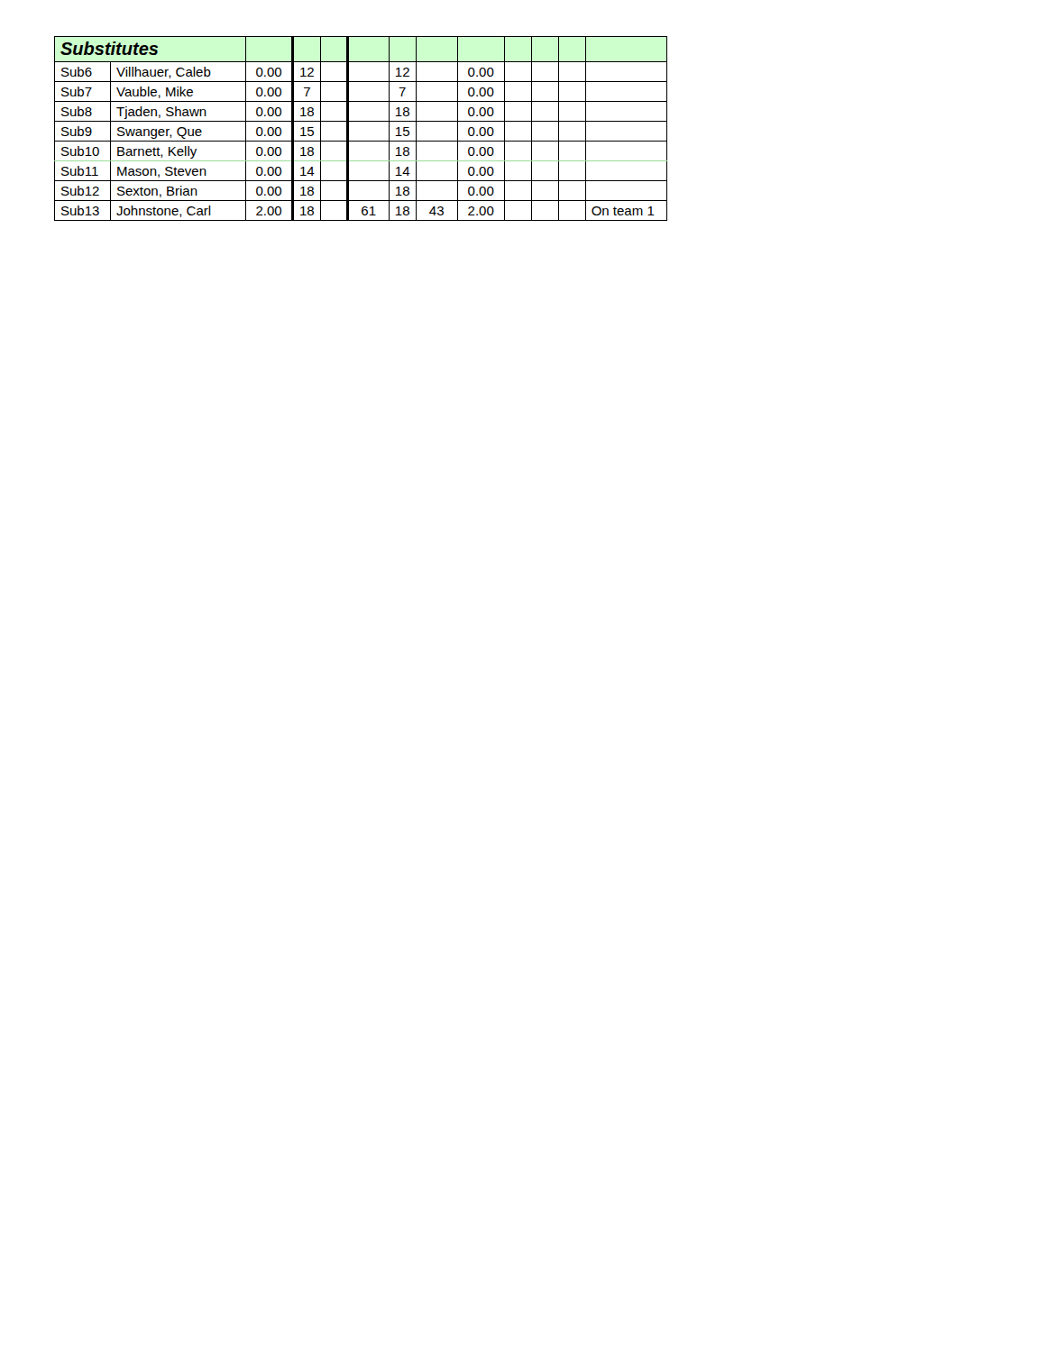| Substitutes | | | | | | | | | | | |
| Sub6 | Villhauer, Caleb | 0.00 | 12 | | | 12 | | 0.00 | | | | |
| Sub7 | Vauble, Mike | 0.00 | 7 | | | 7 | | 0.00 | | | | |
| Sub8 | Tjaden, Shawn | 0.00 | 18 | | | 18 | | 0.00 | | | | |
| Sub9 | Swanger, Que | 0.00 | 15 | | | 15 | | 0.00 | | | | |
| Sub10 | Barnett, Kelly | 0.00 | 18 | | | 18 | | 0.00 | | | | |
| Sub11 | Mason, Steven | 0.00 | 14 | | | 14 | | 0.00 | | | | |
| Sub12 | Sexton, Brian | 0.00 | 18 | | | 18 | | 0.00 | | | | |
| Sub13 | Johnstone, Carl | 2.00 | 18 | | 61 | 18 | 43 | 2.00 | | | | On team 1 |